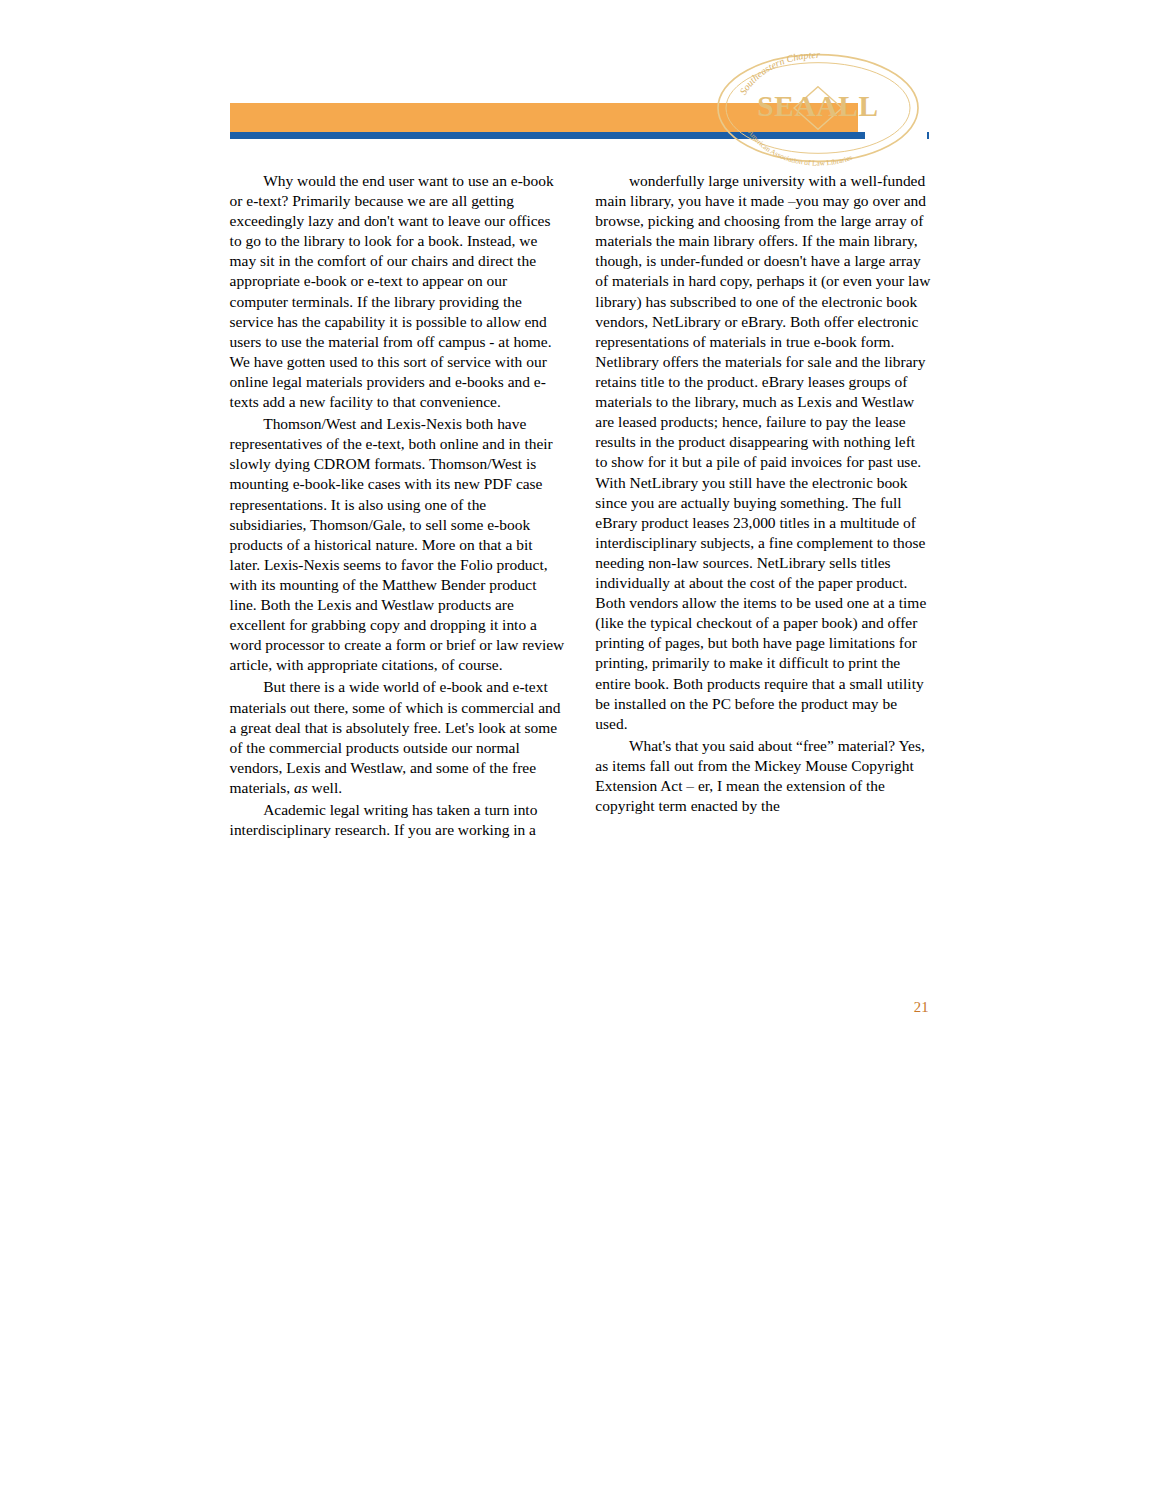Southeastern Chapter American Association of Law Libraries SEAALL
Why would the end user want to use an e-book or e-text? Primarily because we are all getting exceedingly lazy and don't want to leave our offices to go to the library to look for a book. Instead, we may sit in the comfort of our chairs and direct the appropriate e-book or e-text to appear on our computer terminals. If the library providing the service has the capability it is possible to allow end users to use the material from off campus - at home. We have gotten used to this sort of service with our online legal materials providers and e-books and e-texts add a new facility to that convenience.
Thomson/West and Lexis-Nexis both have representatives of the e-text, both online and in their slowly dying CDROM formats. Thomson/West is mounting e-book-like cases with its new PDF case representations. It is also using one of the subsidiaries, Thomson/Gale, to sell some e-book products of a historical nature. More on that a bit later. Lexis-Nexis seems to favor the Folio product, with its mounting of the Matthew Bender product line. Both the Lexis and Westlaw products are excellent for grabbing copy and dropping it into a word processor to create a form or brief or law review article, with appropriate citations, of course.
But there is a wide world of e-book and e-text materials out there, some of which is commercial and a great deal that is absolutely free. Let's look at some of the commercial products outside our normal vendors, Lexis and Westlaw, and some of the free materials, as well.
Academic legal writing has taken a turn into interdisciplinary research. If you are working in a
wonderfully large university with a well-funded main library, you have it made –you may go over and browse, picking and choosing from the large array of materials the main library offers. If the main library, though, is under-funded or doesn't have a large array of materials in hard copy, perhaps it (or even your law library) has subscribed to one of the electronic book vendors, NetLibrary or eBrary. Both offer electronic representations of materials in true e-book form. Netlibrary offers the materials for sale and the library retains title to the product. eBrary leases groups of materials to the library, much as Lexis and Westlaw are leased products; hence, failure to pay the lease results in the product disappearing with nothing left to show for it but a pile of paid invoices for past use. With NetLibrary you still have the electronic book since you are actually buying something. The full eBrary product leases 23,000 titles in a multitude of interdisciplinary subjects, a fine complement to those needing non-law sources. NetLibrary sells titles individually at about the cost of the paper product. Both vendors allow the items to be used one at a time (like the typical checkout of a paper book) and offer printing of pages, but both have page limitations for printing, primarily to make it difficult to print the entire book. Both products require that a small utility be installed on the PC before the product may be used.
What's that you said about “free” material? Yes, as items fall out from the Mickey Mouse Copyright Extension Act – er, I mean the extension of the copyright term enacted by the
21